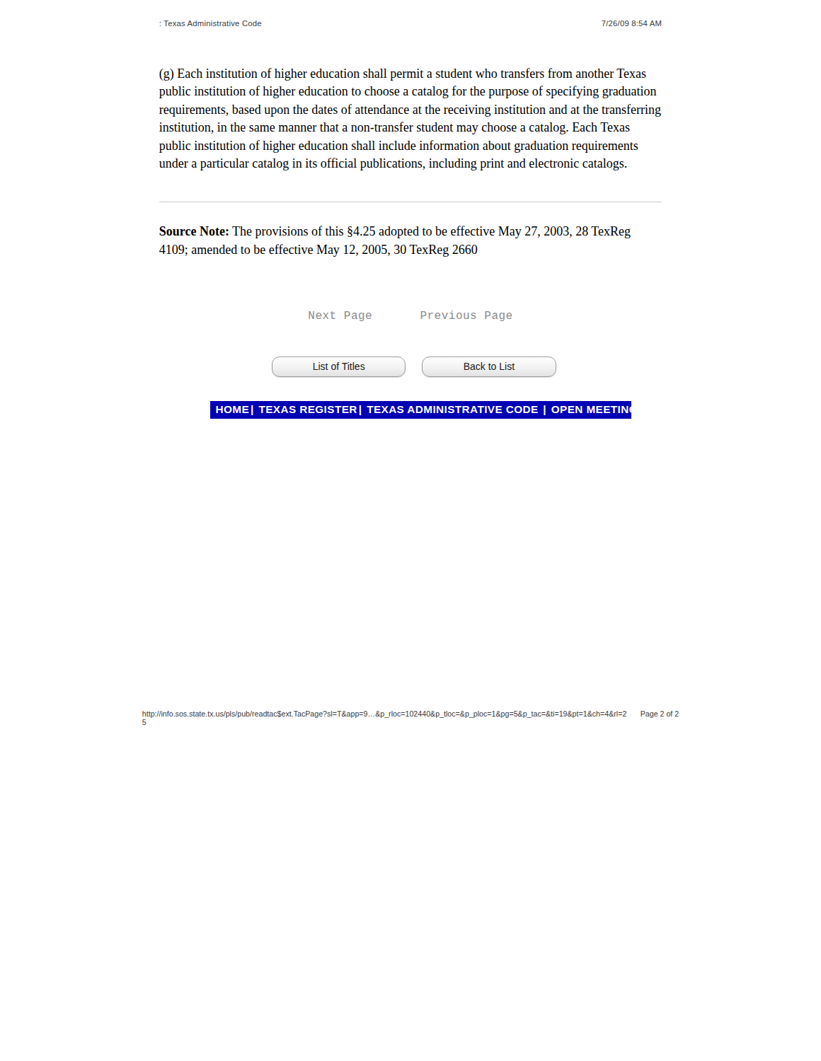: Texas Administrative Code
7/26/09 8:54 AM
(g) Each institution of higher education shall permit a student who transfers from another Texas public institution of higher education to choose a catalog for the purpose of specifying graduation requirements, based upon the dates of attendance at the receiving institution and at the transferring institution, in the same manner that a non-transfer student may choose a catalog. Each Texas public institution of higher education shall include information about graduation requirements under a particular catalog in its official publications, including print and electronic catalogs.
Source Note: The provisions of this §4.25 adopted to be effective May 27, 2003, 28 TexReg 4109; amended to be effective May 12, 2005, 30 TexReg 2660
Next Page Previous Page
List of Titles Back to List
HOME| TEXAS REGISTER| TEXAS ADMINISTRATIVE CODE | OPEN MEETINGS | HELP |
http://info.sos.state.tx.us/pls/pub/readtac$ext.TacPage?sl=T&app=9…&p_rloc=102440&p_tloc=&p_ploc=1&pg=5&p_tac=&ti=19&pt=1&ch=4&rl=25
Page 2 of 2